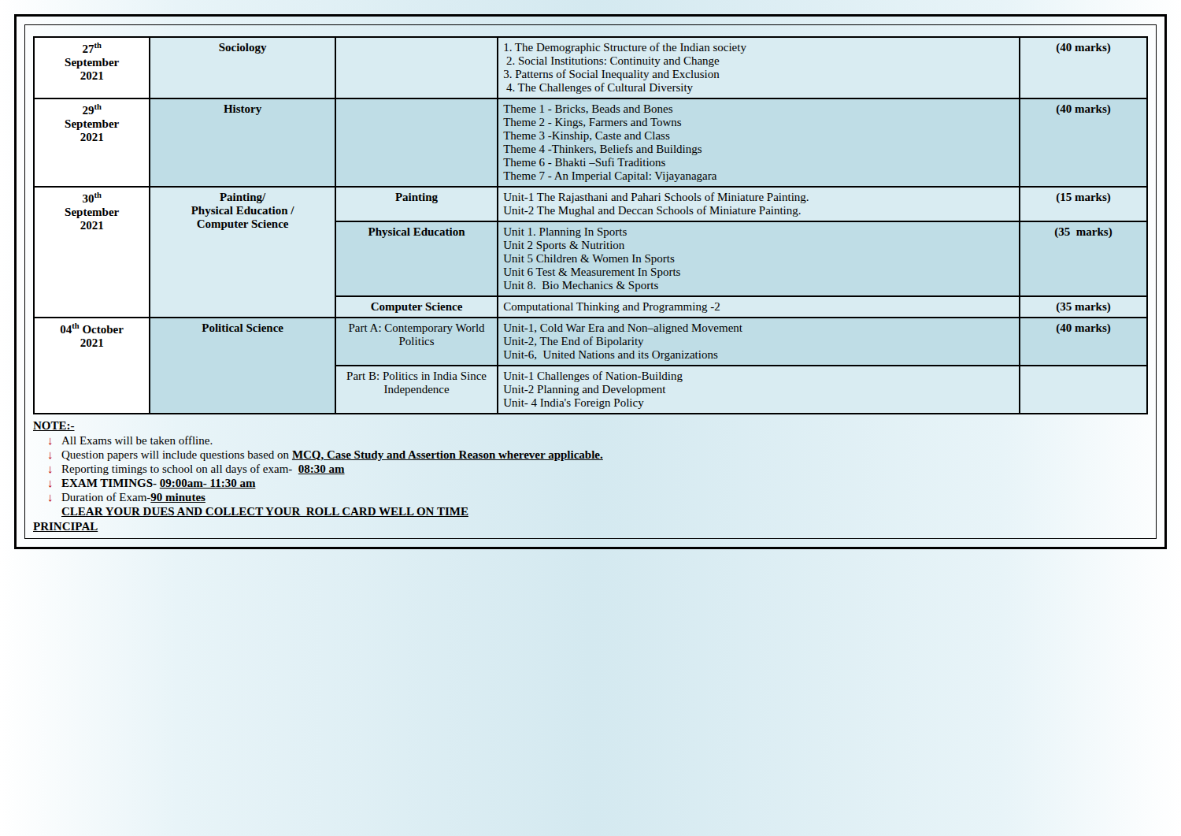| 27 th September 2021 | Sociology | | 1. The Demographic Structure of the Indian society 2. Social Institutions: Continuity and Change 3. Patterns of Social Inequality and Exclusion 4. The Challenges of Cultural Diversity | (40 marks) |
| 29 th September 2021 | History | | Theme 1 - Bricks, Beads and Bones Theme 2 - Kings, Farmers and Towns Theme 3 -Kinship, Caste and Class Theme 4 -Thinkers, Beliefs and Buildings Theme 6 - Bhakti –Sufi Traditions Theme 7 - An Imperial Capital: Vijayanagara | (40 marks) |
| 30 th September 2021 | Painting/ Physical Education / Computer Science | Painting | Unit-1 The Rajasthani and Pahari Schools of Miniature Painting. Unit-2 The Mughal and Deccan Schools of Miniature Painting. | (15 marks) |
| Physical Education | Unit 1. Planning In Sports Unit 2 Sports & Nutrition Unit 5 Children & Women In Sports Unit 6 Test & Measurement In Sports Unit 8. Bio Mechanics & Sports | (35 marks) |
| Computer Science | Computational Thinking and Programming -2 | (35 marks) |
| 04 th October 2021 | Political Science | Part A: Contemporary World Politics | Unit-1, Cold War Era and Non–aligned Movement Unit-2, The End of Bipolarity Unit-6, United Nations and its Organizations | (40 marks) |
| Part B: Politics in India Since Independence | Unit-1 Challenges of Nation-Building Unit-2 Planning and Development Unit- 4 India's Foreign Policy | |
NOTE:-
All Exams will be taken offline.
Question papers will include questions based on MCQ, Case Study and Assertion Reason wherever applicable.
Reporting timings to school on all days of exam- 08:30 am
EXAM TIMINGS- 09:00am- 11:30 am
Duration of Exam-90 minutes
CLEAR YOUR DUES AND COLLECT YOUR ROLL CARD WELL ON TIME
PRINCIPAL